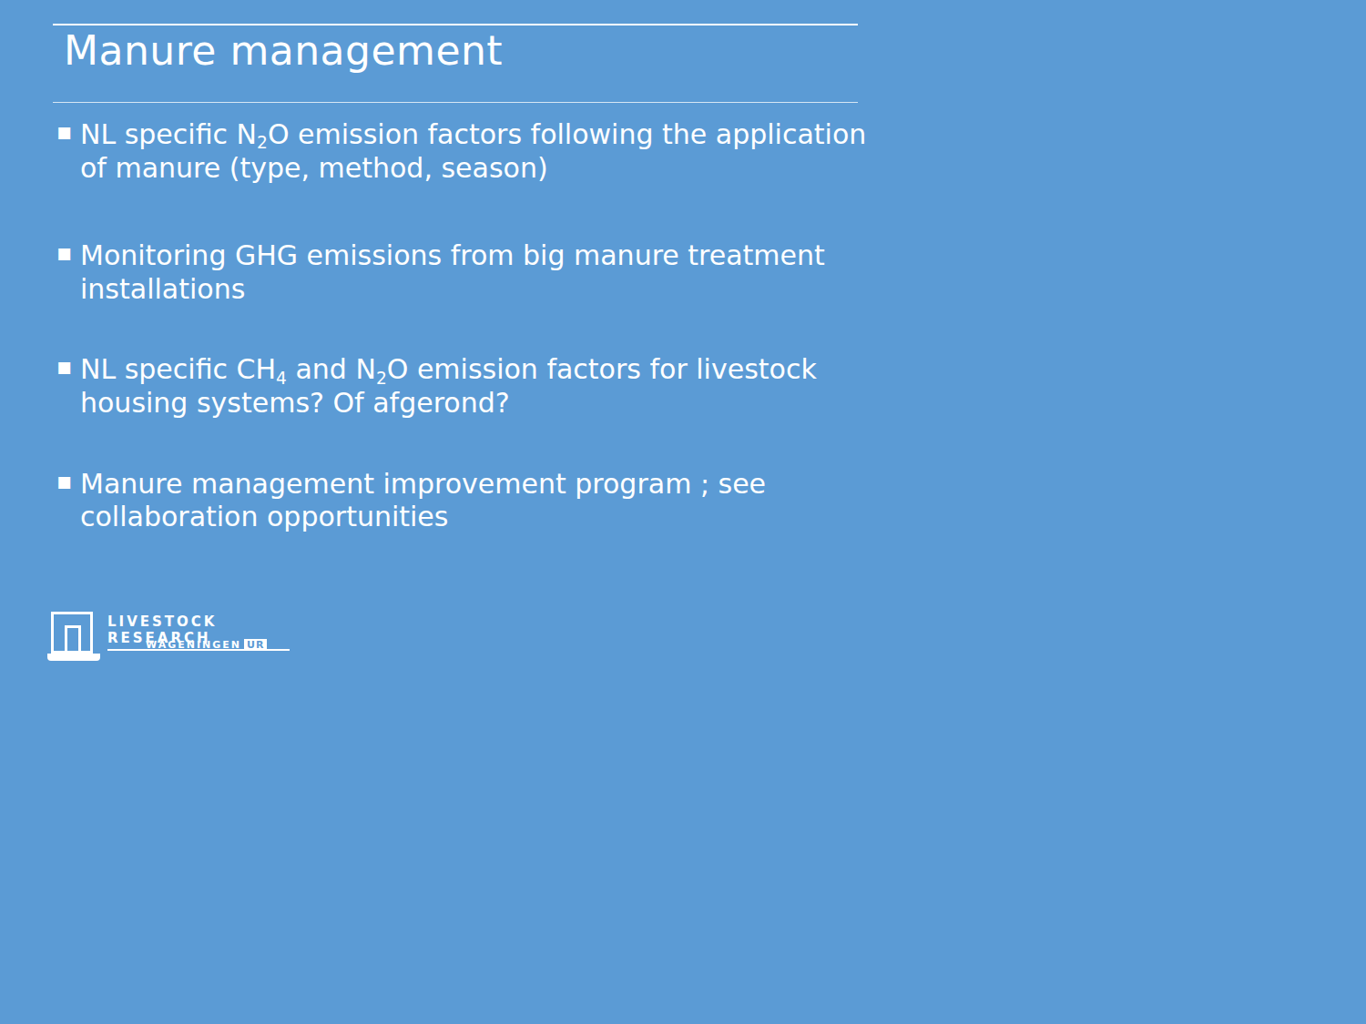Manure management
NL specific N2O emission factors following the application of manure (type, method, season)
Monitoring GHG emissions from big manure treatment installations
NL specific CH4 and N2O emission factors for livestock housing systems? Of afgerond?
Manure management improvement program ; see collaboration opportunities
LIVESTOCK RESEARCH
WAGENINGENUR